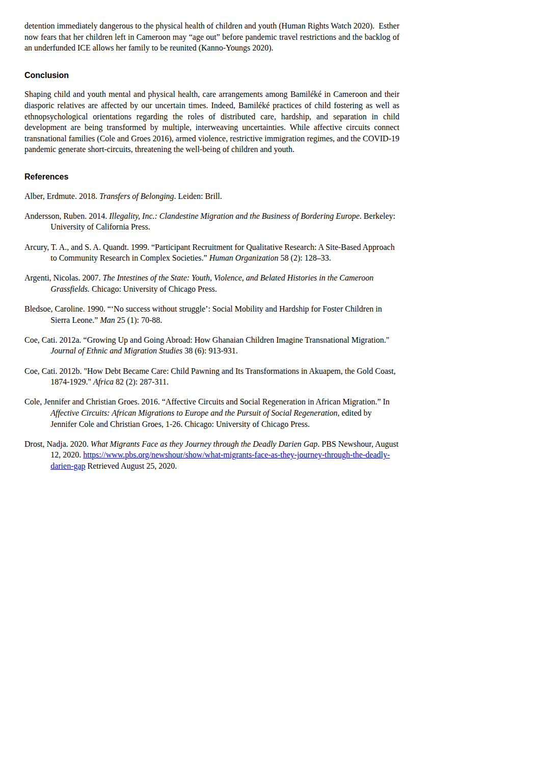detention immediately dangerous to the physical health of children and youth (Human Rights Watch 2020). Esther now fears that her children left in Cameroon may “age out” before pandemic travel restrictions and the backlog of an underfunded ICE allows her family to be reunited (Kanno-Youngs 2020).
Conclusion
Shaping child and youth mental and physical health, care arrangements among Bamiléké in Cameroon and their diasporic relatives are affected by our uncertain times. Indeed, Bamiléké practices of child fostering as well as ethnopsychological orientations regarding the roles of distributed care, hardship, and separation in child development are being transformed by multiple, interweaving uncertainties. While affective circuits connect transnational families (Cole and Groes 2016), armed violence, restrictive immigration regimes, and the COVID-19 pandemic generate short-circuits, threatening the well-being of children and youth.
References
Alber, Erdmute. 2018. Transfers of Belonging. Leiden: Brill.
Andersson, Ruben. 2014. Illegality, Inc.: Clandestine Migration and the Business of Bordering Europe. Berkeley: University of California Press.
Arcury, T. A., and S. A. Quandt. 1999. “Participant Recruitment for Qualitative Research: A Site-Based Approach to Community Research in Complex Societies.” Human Organization 58 (2): 128–33.
Argenti, Nicolas. 2007. The Intestines of the State: Youth, Violence, and Belated Histories in the Cameroon Grassfields. Chicago: University of Chicago Press.
Bledsoe, Caroline. 1990. “‘No success without struggle’: Social Mobility and Hardship for Foster Children in Sierra Leone.” Man 25 (1): 70-88.
Coe, Cati. 2012a. “Growing Up and Going Abroad: How Ghanaian Children Imagine Transnational Migration." Journal of Ethnic and Migration Studies 38 (6): 913-931.
Coe, Cati. 2012b. "How Debt Became Care: Child Pawning and Its Transformations in Akuapem, the Gold Coast, 1874-1929." Africa 82 (2): 287-311.
Cole, Jennifer and Christian Groes. 2016. “Affective Circuits and Social Regeneration in African Migration.” In Affective Circuits: African Migrations to Europe and the Pursuit of Social Regeneration, edited by Jennifer Cole and Christian Groes, 1-26. Chicago: University of Chicago Press.
Drost, Nadja. 2020. What Migrants Face as they Journey through the Deadly Darien Gap. PBS Newshour, August 12, 2020. https://www.pbs.org/newshour/show/what-migrants-face-as-they-journey-through-the-deadly-darien-gap Retrieved August 25, 2020.